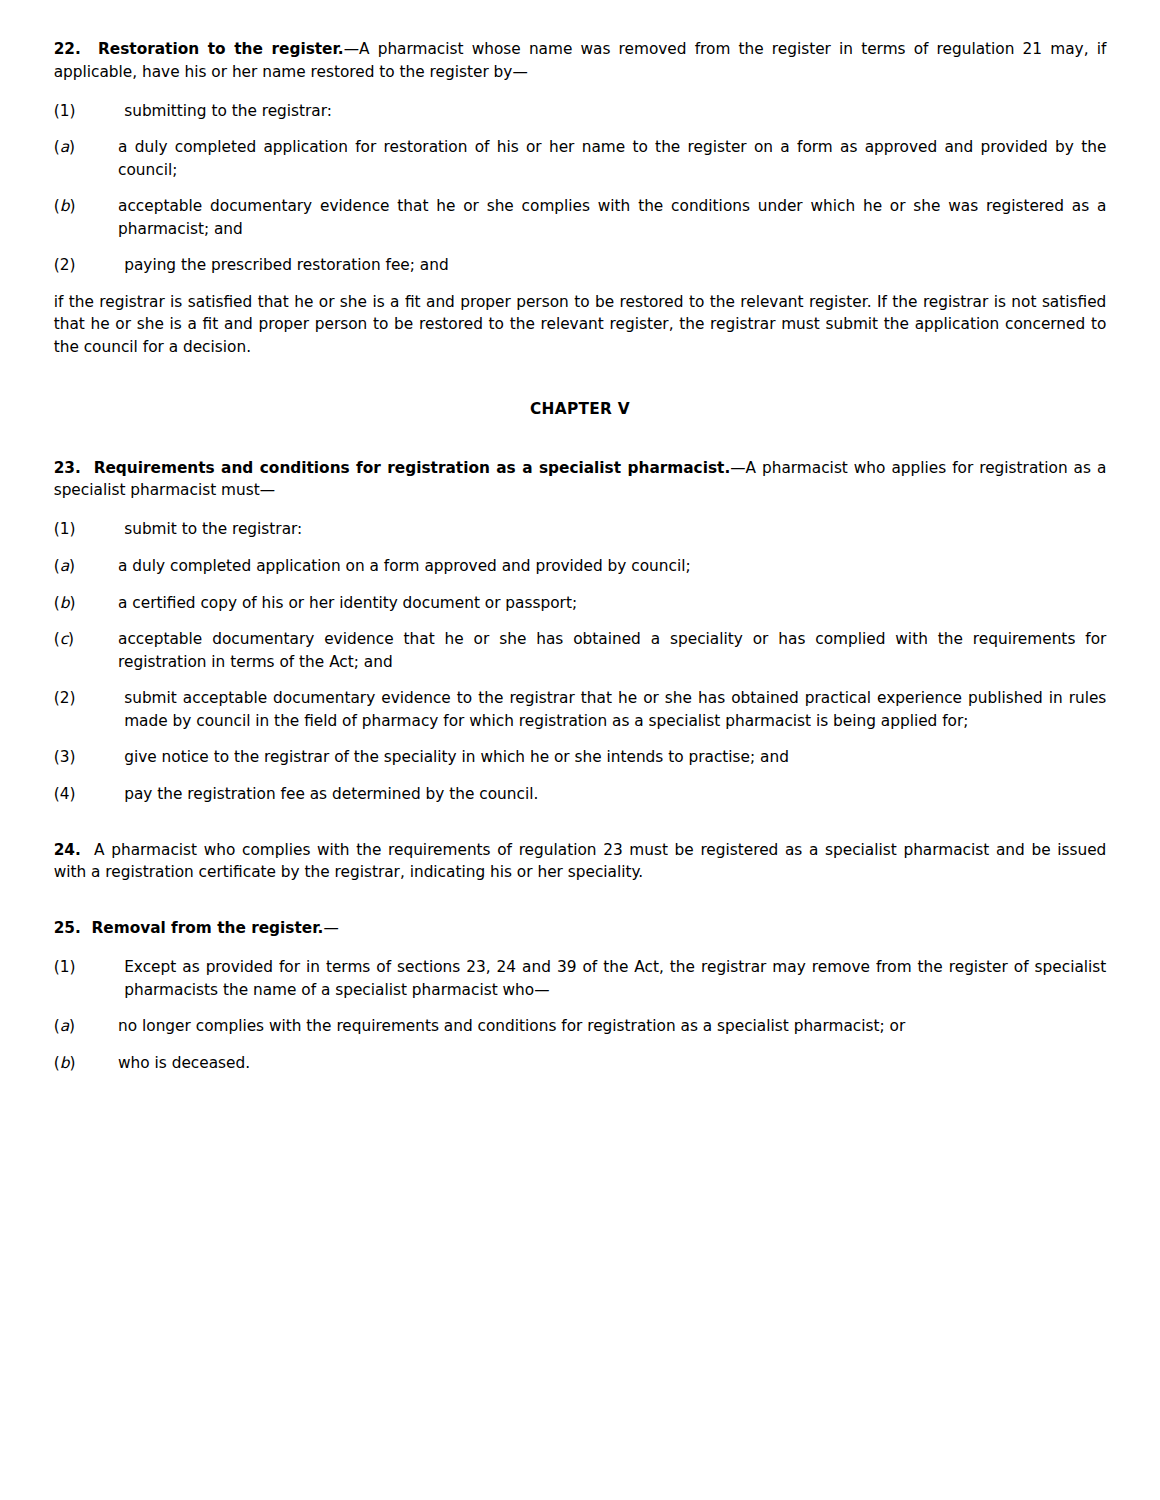22. Restoration to the register.—A pharmacist whose name was removed from the register in terms of regulation 21 may, if applicable, have his or her name restored to the register by—
| (1) | submitting to the registrar: |
| ( a ) | a duly completed application for restoration of his or her name to the register on a form as approved and provided by the council; |
| ( b ) | acceptable documentary evidence that he or she complies with the conditions under which he or she was registered as a pharmacist; and |
| (2) | paying the prescribed restoration fee; and |
if the registrar is satisfied that he or she is a fit and proper person to be restored to the relevant register. If the registrar is not satisfied that he or she is a fit and proper person to be restored to the relevant register, the registrar must submit the application concerned to the council for a decision.
CHAPTER V
23. Requirements and conditions for registration as a specialist pharmacist.—A pharmacist who applies for registration as a specialist pharmacist must—
| (1) | submit to the registrar: |
| ( a ) | a duly completed application on a form approved and provided by council; |
| ( b ) | a certified copy of his or her identity document or passport; |
| ( c ) | acceptable documentary evidence that he or she has obtained a speciality or has complied with the requirements for registration in terms of the Act; and |
| (2) | submit acceptable documentary evidence to the registrar that he or she has obtained practical experience published in rules made by council in the field of pharmacy for which registration as a specialist pharmacist is being applied for; |
| (3) | give notice to the registrar of the speciality in which he or she intends to practise; and |
| (4) | pay the registration fee as determined by the council. |
24. A pharmacist who complies with the requirements of regulation 23 must be registered as a specialist pharmacist and be issued with a registration certificate by the registrar, indicating his or her speciality.
25. Removal from the register.—
| (1) | Except as provided for in terms of sections 23, 24 and 39 of the Act, the registrar may remove from the register of specialist pharmacists the name of a specialist pharmacist who— |
| ( a ) | no longer complies with the requirements and conditions for registration as a specialist pharmacist; or |
| ( b ) | who is deceased. |